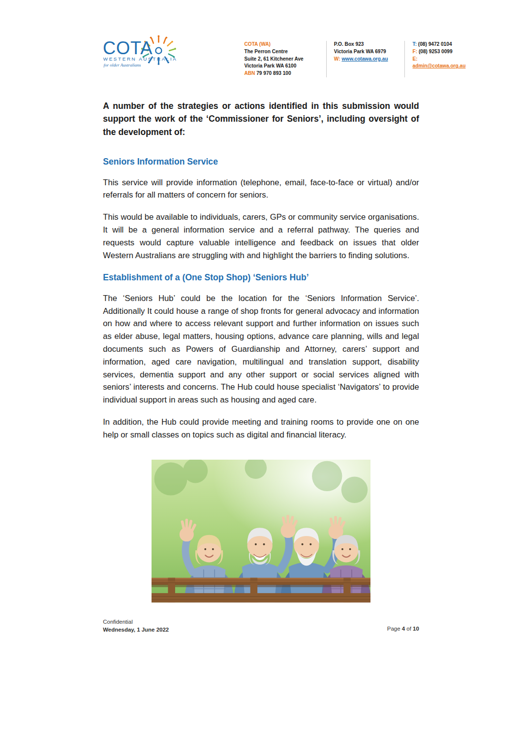COTA WESTERN AUSTRALIA for older Australians
COTA (WA)
The Perron Centre
Suite 2, 61 Kitchener Ave
Victoria Park WA 6100
ABN 79 970 893 100
P.O. Box 923
Victoria Park WA 6979
W: www.cotawa.org.au
T: (08) 9472 0104
F: (08) 9253 0099
E: admin@cotawa.org.au
A number of the strategies or actions identified in this submission would support the work of the ‘Commissioner for Seniors’, including oversight of the development of:
Seniors Information Service
This service will provide information (telephone, email, face-to-face or virtual) and/or referrals for all matters of concern for seniors.
This would be available to individuals, carers, GPs or community service organisations. It will be a general information service and a referral pathway. The queries and requests would capture valuable intelligence and feedback on issues that older Western Australians are struggling with and highlight the barriers to finding solutions.
Establishment of a (One Stop Shop) ‘Seniors Hub’
The ‘Seniors Hub’ could be the location for the ‘Seniors Information Service’. Additionally It could house a range of shop fronts for general advocacy and information on how and where to access relevant support and further information on issues such as elder abuse, legal matters, housing options, advance care planning, wills and legal documents such as Powers of Guardianship and Attorney, carers’ support and information, aged care navigation, multilingual and translation support, disability services, dementia support and any other support or social services aligned with seniors’ interests and concerns. The Hub could house specialist ‘Navigators’ to provide individual support in areas such as housing and aged care.
In addition, the Hub could provide meeting and training rooms to provide one on one help or small classes on topics such as digital and financial literacy.
Confidential
Wednesday, 1 June 2022
Page 4 of 10